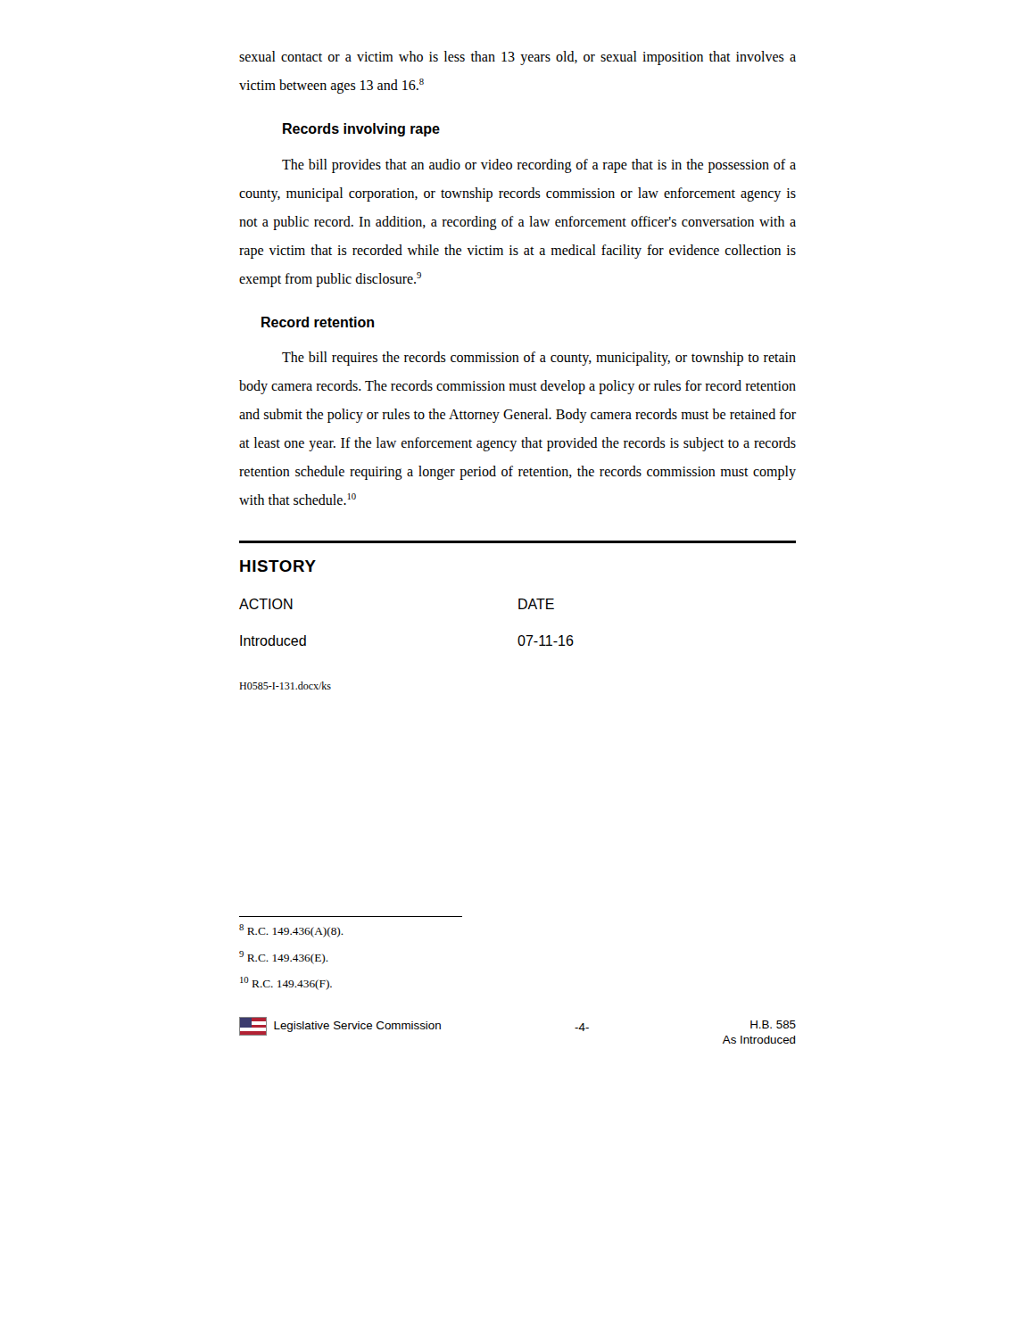sexual contact or a victim who is less than 13 years old, or sexual imposition that involves a victim between ages 13 and 16.8
Records involving rape
The bill provides that an audio or video recording of a rape that is in the possession of a county, municipal corporation, or township records commission or law enforcement agency is not a public record. In addition, a recording of a law enforcement officer's conversation with a rape victim that is recorded while the victim is at a medical facility for evidence collection is exempt from public disclosure.9
Record retention
The bill requires the records commission of a county, municipality, or township to retain body camera records. The records commission must develop a policy or rules for record retention and submit the policy or rules to the Attorney General. Body camera records must be retained for at least one year. If the law enforcement agency that provided the records is subject to a records retention schedule requiring a longer period of retention, the records commission must comply with that schedule.10
HISTORY
| ACTION | DATE |
| --- | --- |
| Introduced | 07-11-16 |
H0585-I-131.docx/ks
8 R.C. 149.436(A)(8).
9 R.C. 149.436(E).
10 R.C. 149.436(F).
Legislative Service Commission
-4-
H.B. 585
As Introduced